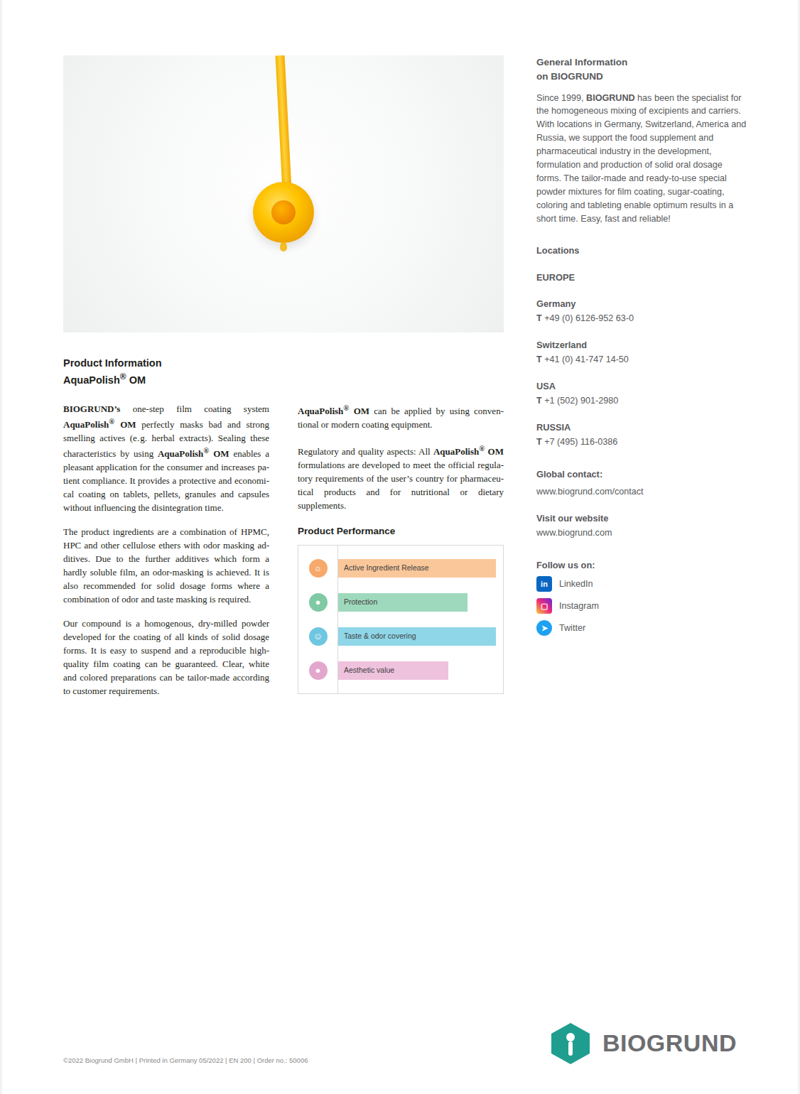Product Information
AquaPolish® OM
BIOGRUND’s one-step film coating system AquaPolish® OM perfectly masks bad and strong smelling actives (e. g. herbal extracts). Sealing these characteristics by using AquaPolish® OM enables a pleasant application for the consumer and increases patient compliance. It provides a protective and economical coating on tablets, pellets, granules and capsules without influencing the disintegration time.
The product ingredients are a combination of HPMC, HPC and other cellulose ethers with odor masking additives. Due to the further additives which form a hardly soluble film, an odor-masking is achieved. It is also recommended for solid dosage forms where a combination of odor and taste masking is required.
Our compound is a homogenous, dry-milled powder developed for the coating of all kinds of solid dosage forms. It is easy to suspend and a reproducible high-quality film coating can be guaranteed. Clear, white and colored preparations can be tailor-made according to customer requirements.
AquaPolish® OM can be applied by using conventional or modern coating equipment.
Regulatory and quality aspects: All AquaPolish® OM formulations are developed to meet the official regulatory requirements of the user’s country for pharmaceutical products and for nutritional or dietary supplements.
Product Performance
☼
●
☺
●
Active Ingredient Release
Protection
Taste & odor covering
Aesthetic value
General Information
on BIOGRUND
Since 1999, BIOGRUND has been the specialist for the homogeneous mixing of excipients and carriers. With locations in Germany, Switzerland, America and Russia, we support the food supplement and pharmaceutical industry in the development, formulation and production of solid oral dosage forms. The tailor-made and ready-to-use special powder mixtures for film coating, sugar-coating, coloring and tableting enable optimum results in a short time. Easy, fast and reliable!
Locations
EUROPE
Germany
T +49 (0) 6126-952 63-0
Switzerland
T +41 (0) 41-747 14-50
USA
T +1 (502) 901-2980
RUSSIA
T +7 (495) 116-0386
Global contact:
www.biogrund.com/contact
Visit our website
www.biogrund.com
Follow us on:
in LinkedIn
▢Instagram
➤Twitter
©2022 Biogrund GmbH | Printed in Germany 05/2022 | EN 200 | Order no.: 50006
BIOGRUND